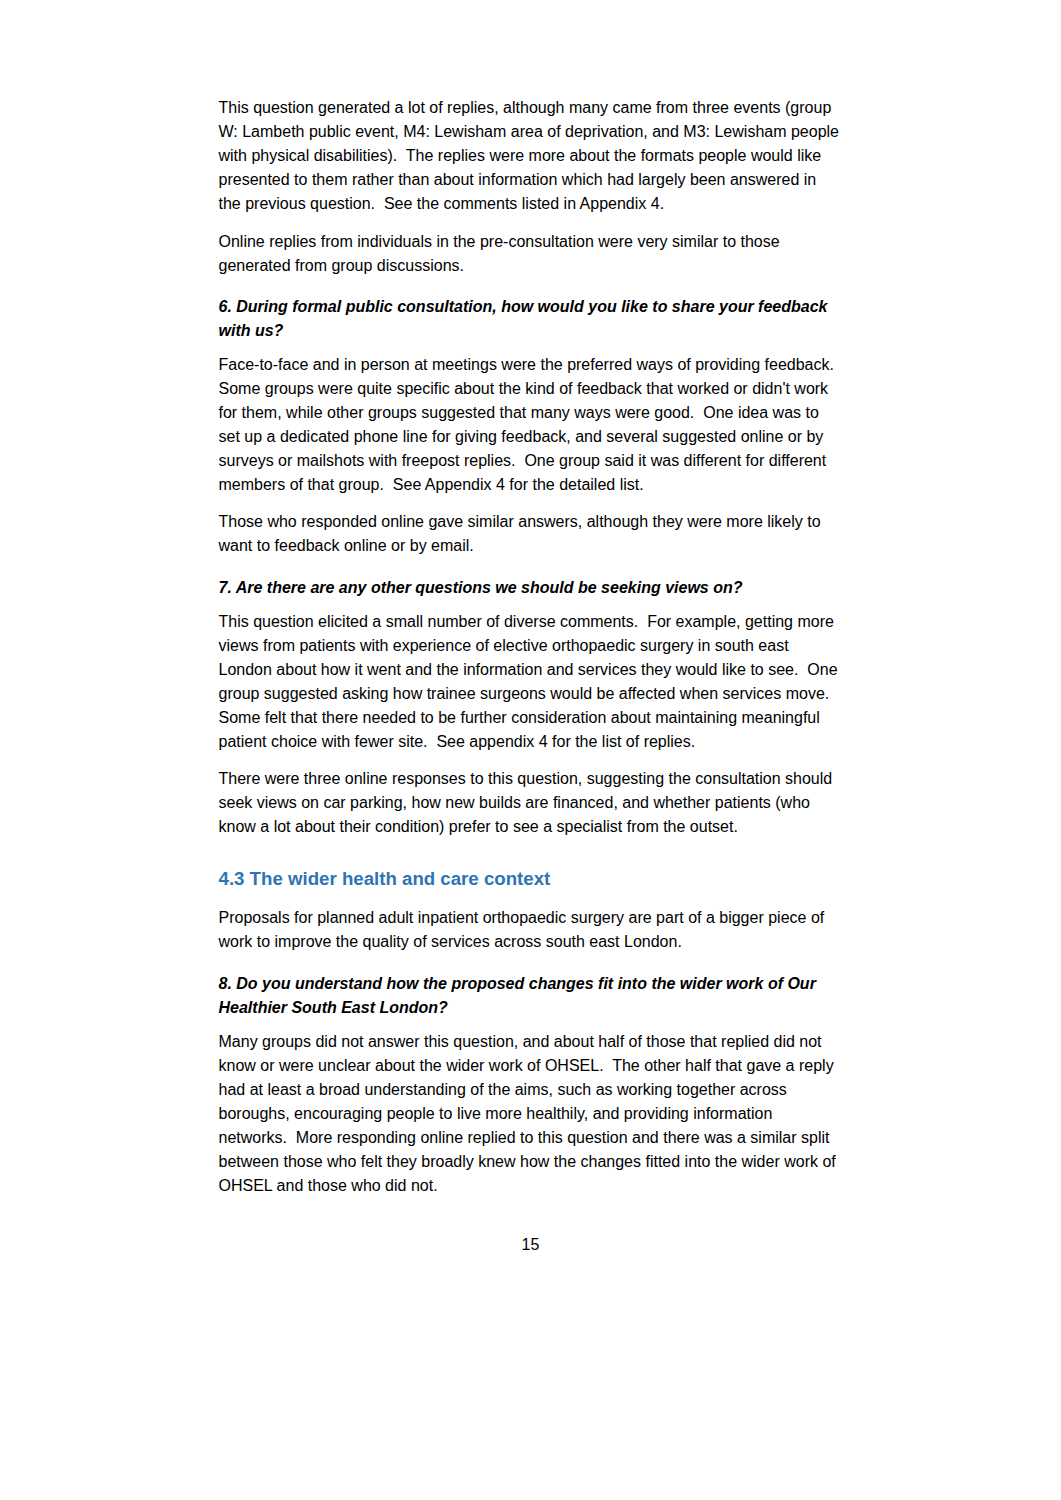This question generated a lot of replies, although many came from three events (group W: Lambeth public event, M4: Lewisham area of deprivation, and M3: Lewisham people with physical disabilities). The replies were more about the formats people would like presented to them rather than about information which had largely been answered in the previous question. See the comments listed in Appendix 4.
Online replies from individuals in the pre-consultation were very similar to those generated from group discussions.
6. During formal public consultation, how would you like to share your feedback with us?
Face-to-face and in person at meetings were the preferred ways of providing feedback. Some groups were quite specific about the kind of feedback that worked or didn't work for them, while other groups suggested that many ways were good. One idea was to set up a dedicated phone line for giving feedback, and several suggested online or by surveys or mailshots with freepost replies. One group said it was different for different members of that group. See Appendix 4 for the detailed list.
Those who responded online gave similar answers, although they were more likely to want to feedback online or by email.
7. Are there are any other questions we should be seeking views on?
This question elicited a small number of diverse comments. For example, getting more views from patients with experience of elective orthopaedic surgery in south east London about how it went and the information and services they would like to see. One group suggested asking how trainee surgeons would be affected when services move. Some felt that there needed to be further consideration about maintaining meaningful patient choice with fewer site. See appendix 4 for the list of replies.
There were three online responses to this question, suggesting the consultation should seek views on car parking, how new builds are financed, and whether patients (who know a lot about their condition) prefer to see a specialist from the outset.
4.3 The wider health and care context
Proposals for planned adult inpatient orthopaedic surgery are part of a bigger piece of work to improve the quality of services across south east London.
8. Do you understand how the proposed changes fit into the wider work of Our Healthier South East London?
Many groups did not answer this question, and about half of those that replied did not know or were unclear about the wider work of OHSEL. The other half that gave a reply had at least a broad understanding of the aims, such as working together across boroughs, encouraging people to live more healthily, and providing information networks. More responding online replied to this question and there was a similar split between those who felt they broadly knew how the changes fitted into the wider work of OHSEL and those who did not.
15